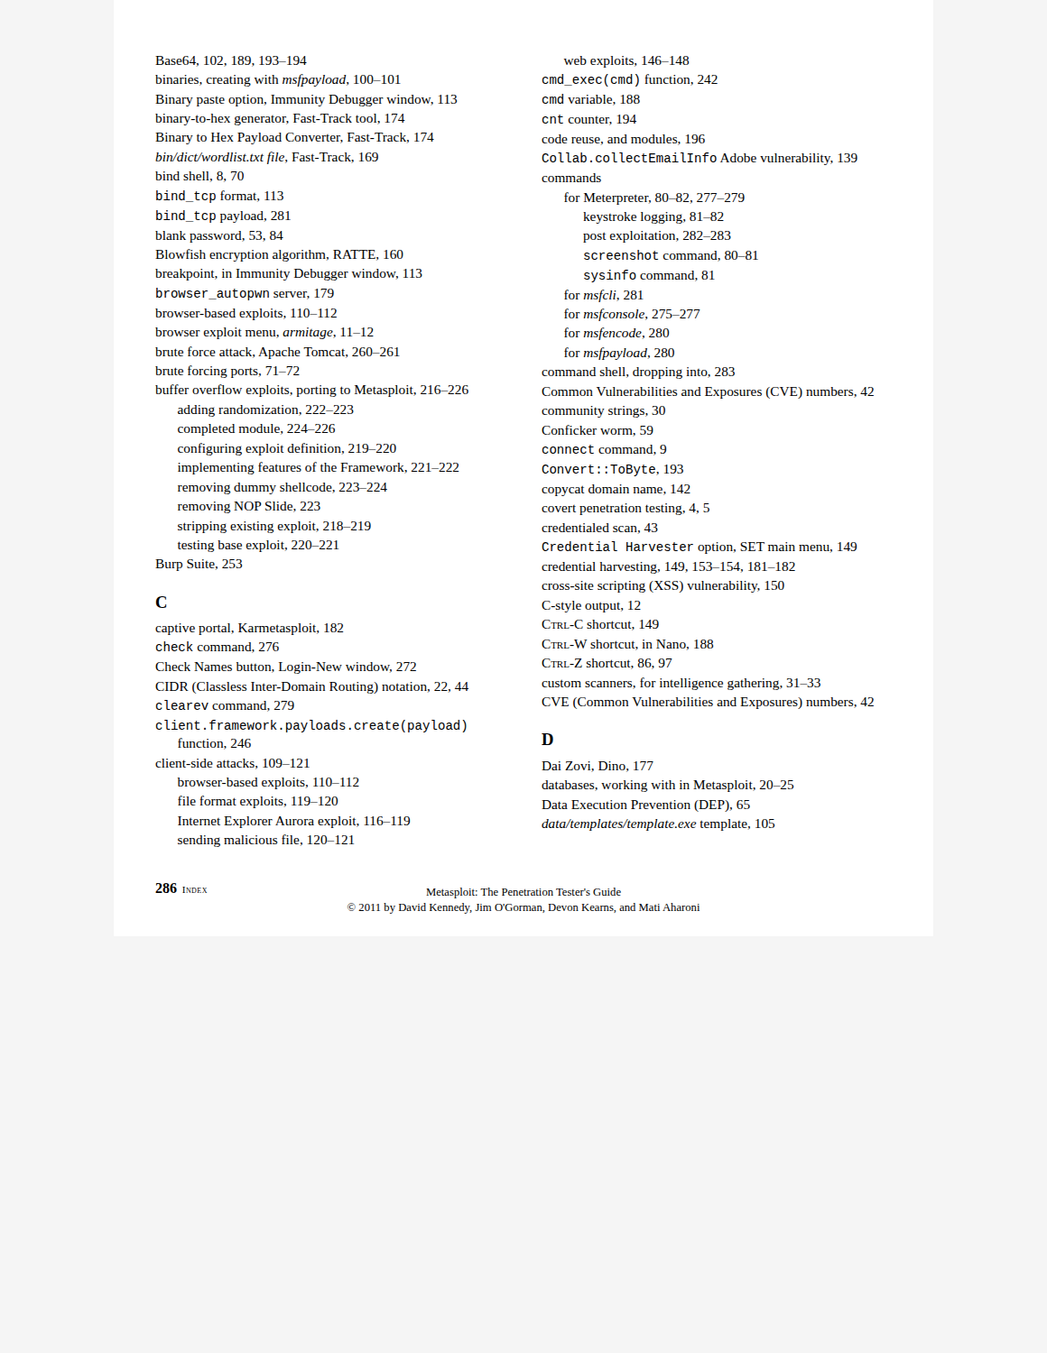Base64, 102, 189, 193–194
binaries, creating with msfpayload, 100–101
Binary paste option, Immunity Debugger window, 113
binary-to-hex generator, Fast-Track tool, 174
Binary to Hex Payload Converter, Fast-Track, 174
bin/dict/wordlist.txt file, Fast-Track, 169
bind shell, 8, 70
bind_tcp format, 113
bind_tcp payload, 281
blank password, 53, 84
Blowfish encryption algorithm, RATTE, 160
breakpoint, in Immunity Debugger window, 113
browser_autopwn server, 179
browser-based exploits, 110–112
browser exploit menu, armitage, 11–12
brute force attack, Apache Tomcat, 260–261
brute forcing ports, 71–72
buffer overflow exploits, porting to Metasploit, 216–226
adding randomization, 222–223
completed module, 224–226
configuring exploit definition, 219–220
implementing features of the Framework, 221–222
removing dummy shellcode, 223–224
removing NOP Slide, 223
stripping existing exploit, 218–219
testing base exploit, 220–221
Burp Suite, 253
C
captive portal, Karmetasploit, 182
check command, 276
Check Names button, Login-New window, 272
CIDR (Classless Inter-Domain Routing) notation, 22, 44
clearev command, 279
client.framework.payloads.create(payload) function, 246
client-side attacks, 109–121
browser-based exploits, 110–112
file format exploits, 119–120
Internet Explorer Aurora exploit, 116–119
sending malicious file, 120–121
web exploits, 146–148
cmd_exec(cmd) function, 242
cmd variable, 188
cnt counter, 194
code reuse, and modules, 196
Collab.collectEmailInfo Adobe vulnerability, 139
commands
for Meterpreter, 80–82, 277–279
keystroke logging, 81–82
post exploitation, 282–283
screenshot command, 80–81
sysinfo command, 81
for msfcli, 281
for msfconsole, 275–277
for msfencode, 280
for msfpayload, 280
command shell, dropping into, 283
Common Vulnerabilities and Exposures (CVE) numbers, 42
community strings, 30
Conficker worm, 59
connect command, 9
Convert::ToByte, 193
copycat domain name, 142
covert penetration testing, 4, 5
credentialed scan, 43
Credential Harvester option, SET main menu, 149
credential harvesting, 149, 153–154, 181–182
cross-site scripting (XSS) vulnerability, 150
C-style output, 12
Ctrl-C shortcut, 149
Ctrl-W shortcut, in Nano, 188
Ctrl-Z shortcut, 86, 97
custom scanners, for intelligence gathering, 31–33
CVE (Common Vulnerabilities and Exposures) numbers, 42
D
Dai Zovi, Dino, 177
databases, working with in Metasploit, 20–25
Data Execution Prevention (DEP), 65
data/templates/template.exe template, 105
286 Index
Metasploit: The Penetration Tester's Guide
© 2011 by David Kennedy, Jim O'Gorman, Devon Kearns, and Mati Aharoni